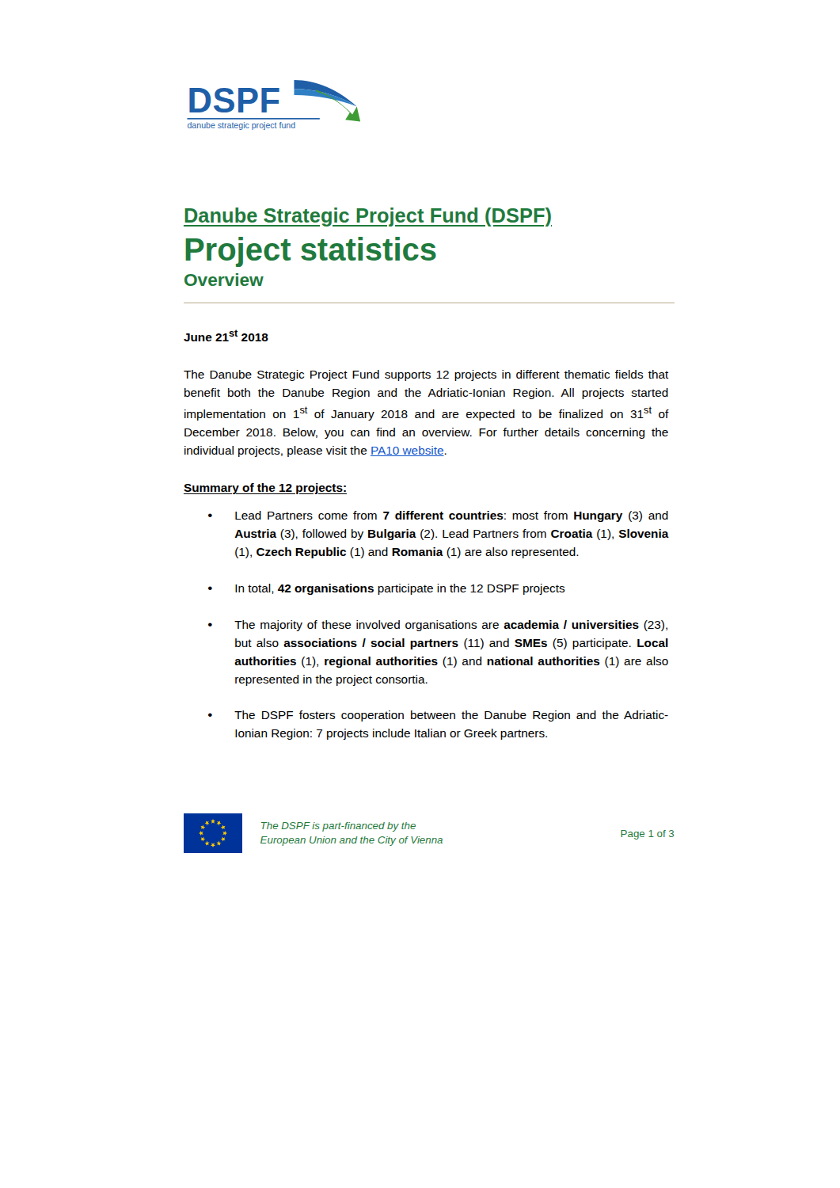DSPF danube strategic project fund
Danube Strategic Project Fund (DSPF)
Project statistics
Overview
June 21st 2018
The Danube Strategic Project Fund supports 12 projects in different thematic fields that benefit both the Danube Region and the Adriatic-Ionian Region. All projects started implementation on 1st of January 2018 and are expected to be finalized on 31st of December 2018. Below, you can find an overview. For further details concerning the individual projects, please visit the PA10 website.
Summary of the 12 projects:
Lead Partners come from 7 different countries: most from Hungary (3) and Austria (3), followed by Bulgaria (2). Lead Partners from Croatia (1), Slovenia (1), Czech Republic (1) and Romania (1) are also represented.
In total, 42 organisations participate in the 12 DSPF projects
The majority of these involved organisations are academia / universities (23), but also associations / social partners (11) and SMEs (5) participate. Local authorities (1), regional authorities (1) and national authorities (1) are also represented in the project consortia.
The DSPF fosters cooperation between the Danube Region and the Adriatic-Ionian Region: 7 projects include Italian or Greek partners.
The DSPF is part-financed by the
European Union and the City of Vienna
Page 1 of 3